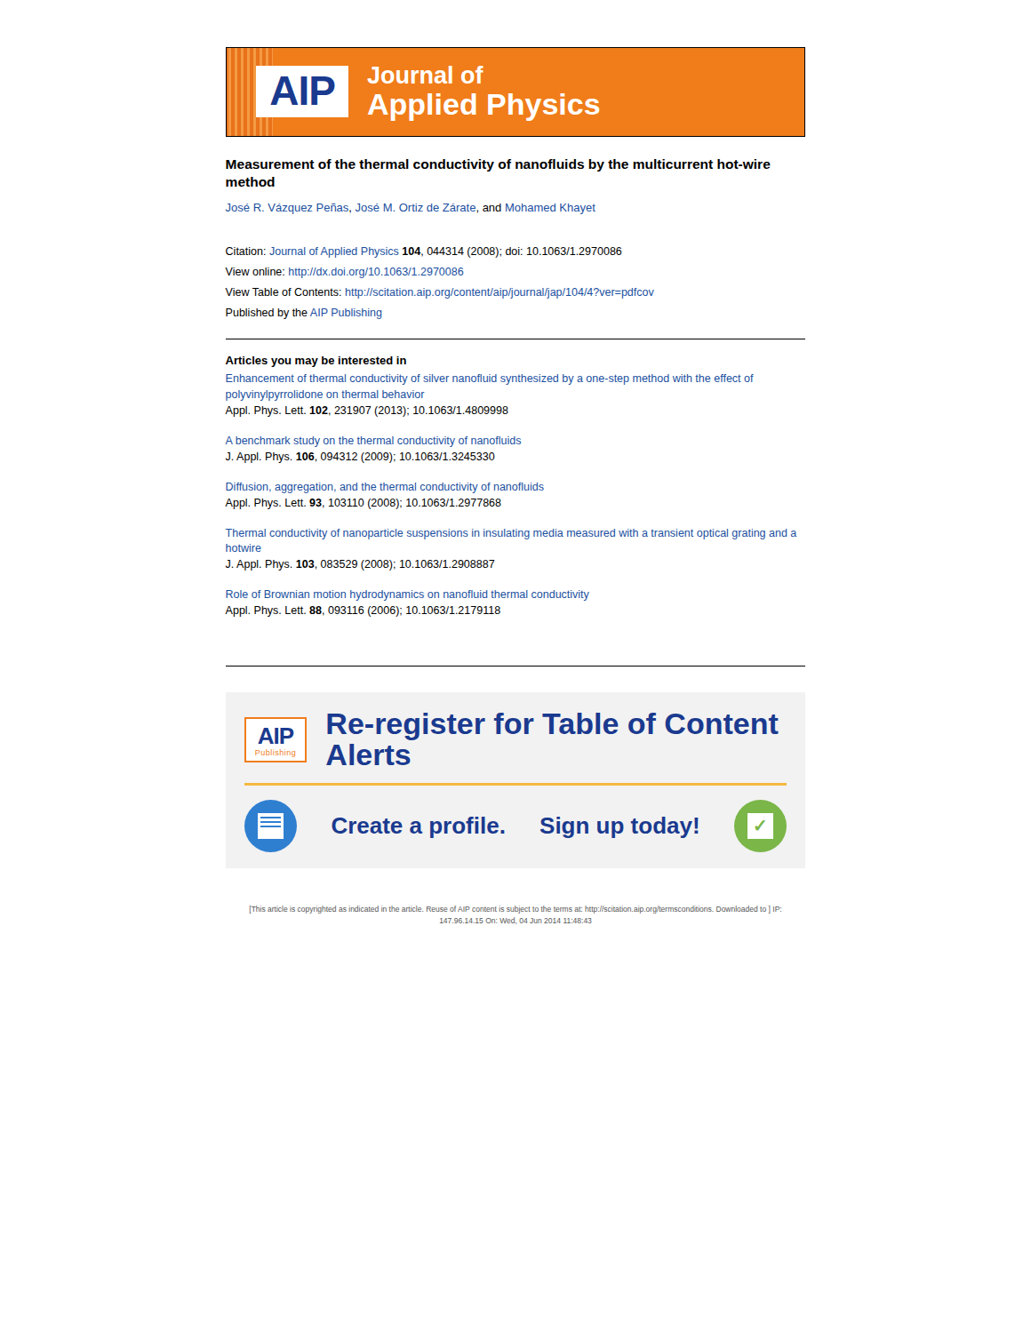AIP
Journal of Applied Physics
Measurement of the thermal conductivity of nanofluids by the multicurrent hot-wire method
José R. Vázquez Peñas, José M. Ortiz de Zárate, and Mohamed Khayet
Citation: Journal of Applied Physics 104, 044314 (2008); doi: 10.1063/1.2970086
View online: http://dx.doi.org/10.1063/1.2970086
View Table of Contents: http://scitation.aip.org/content/aip/journal/jap/104/4?ver=pdfcov
Published by the AIP Publishing
Articles you may be interested in
Enhancement of thermal conductivity of silver nanofluid synthesized by a one-step method with the effect of polyvinylpyrrolidone on thermal behavior
Appl. Phys. Lett. 102, 231907 (2013); 10.1063/1.4809998
A benchmark study on the thermal conductivity of nanofluids
J. Appl. Phys. 106, 094312 (2009); 10.1063/1.3245330
Diffusion, aggregation, and the thermal conductivity of nanofluids
Appl. Phys. Lett. 93, 103110 (2008); 10.1063/1.2977868
Thermal conductivity of nanoparticle suspensions in insulating media measured with a transient optical grating and a hotwire
J. Appl. Phys. 103, 083529 (2008); 10.1063/1.2908887
Role of Brownian motion hydrodynamics on nanofluid thermal conductivity
Appl. Phys. Lett. 88, 093116 (2006); 10.1063/1.2179118
AIP Publishing
Re-register for Table of Content Alerts
Create a profile.
Sign up today!
[This article is copyrighted as indicated in the article. Reuse of AIP content is subject to the terms at: http://scitation.aip.org/termsconditions. Downloaded to ] IP:
147.96.14.15 On: Wed, 04 Jun 2014 11:48:43